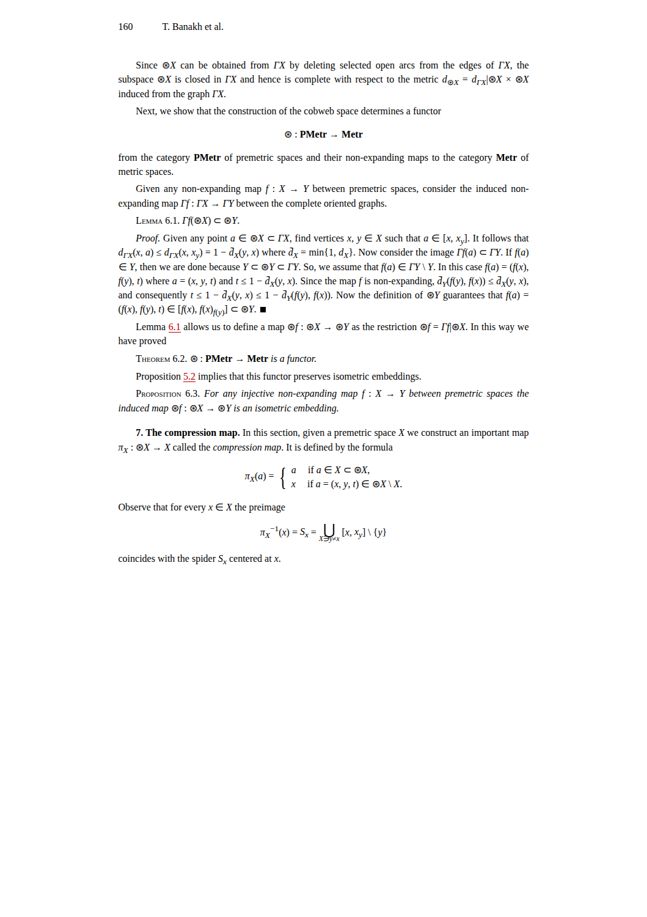160 T. Banakh et al.
Since ⊛X can be obtained from ΓX by deleting selected open arcs from the edges of ΓX, the subspace ⊛X is closed in ΓX and hence is complete with respect to the metric d⊛X = dΓX|⊛X × ⊛X induced from the graph ΓX.
Next, we show that the construction of the cobweb space determines a functor
⊛ : PMetr → Metr
from the category PMetr of premetric spaces and their non-expanding maps to the category Metr of metric spaces.
Given any non-expanding map f : X → Y between premetric spaces, consider the induced non-expanding map Γf : ΓX → ΓY between the complete oriented graphs.
Lemma 6.1. Γf(⊛X) ⊂ ⊛Y.
Proof. Given any point a ∈ ⊛X ⊂ ΓX, find vertices x, y ∈ X such that a ∈ [x, xy]. It follows that dΓX(x, a) ≤ dΓX(x, xy) = 1 − d̄X(y, x) where d̄X = min{1, dX}. Now consider the image Γf(a) ⊂ ΓY. If f(a) ∈ Y, then we are done because Y ⊂ ⊛Y ⊂ ΓY. So, we assume that f(a) ∈ ΓY \ Y. In this case f(a) = (f(x), f(y), t) where a = (x, y, t) and t ≤ 1 − d̄X(y, x). Since the map f is non-expanding, d̄Y(f(y), f(x)) ≤ d̄X(y, x), and consequently t ≤ 1 − d̄X(y, x) ≤ 1 − d̄Y(f(y), f(x)). Now the definition of ⊛Y guarantees that f(a) = (f(x), f(y), t) ∈ [f(x), f(x)f(y)] ⊂ ⊛Y.
Lemma 6.1 allows us to define a map ⊛f : ⊛X → ⊛Y as the restriction ⊛f = Γf|⊛X. In this way we have proved
Theorem 6.2. ⊛ : PMetr → Metr is a functor.
Proposition 5.2 implies that this functor preserves isometric embeddings.
Proposition 6.3. For any injective non-expanding map f : X → Y between premetric spaces the induced map ⊛f : ⊛X → ⊛Y is an isometric embedding.
7. The compression map. In this section, given a premetric space X we construct an important map πX : ⊛X → X called the compression map. It is defined by the formula
πX(a) = {aif a ∈ X ⊂ ⊛X, xif a = (x, y, t) ∈ ⊛X \ X.
Observe that for every x ∈ X the preimage
πX−1(x) = Sx = ⋃X∋y≠x [x, xy] \ {y}
coincides with the spider Sx centered at x.